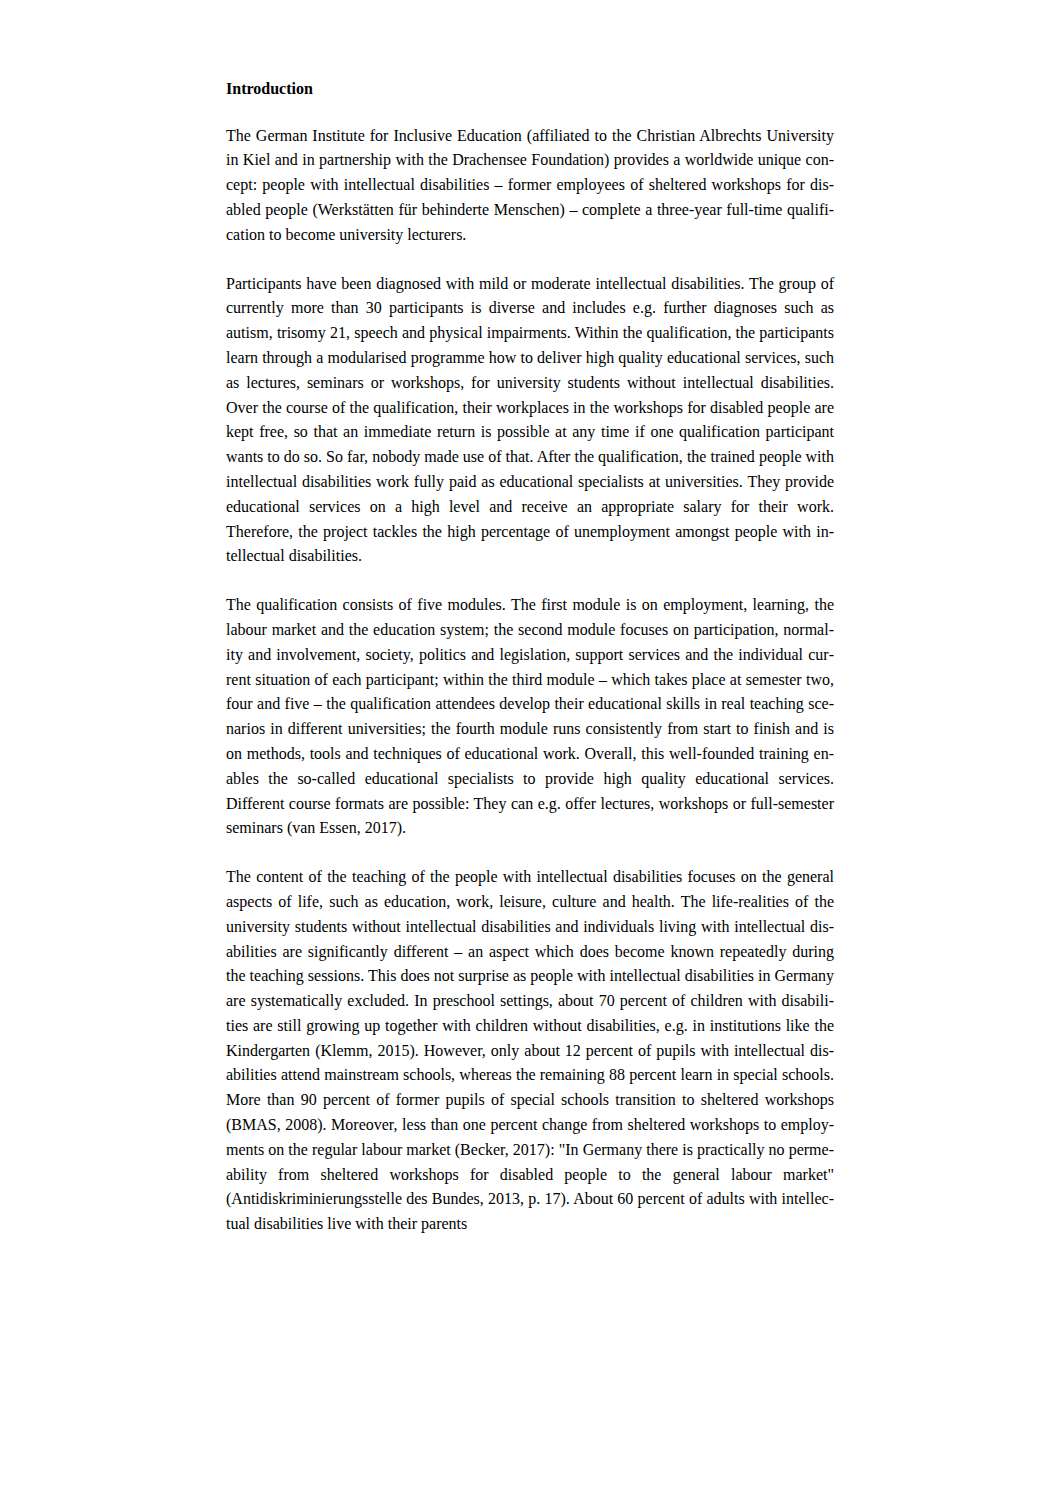Introduction
The German Institute for Inclusive Education (affiliated to the Christian Albrechts University in Kiel and in partnership with the Drachensee Foundation) provides a worldwide unique concept: people with intellectual disabilities – former employees of sheltered workshops for disabled people (Werkstätten für behinderte Menschen) – complete a three-year full-time qualification to become university lecturers.
Participants have been diagnosed with mild or moderate intellectual disabilities. The group of currently more than 30 participants is diverse and includes e.g. further diagnoses such as autism, trisomy 21, speech and physical impairments. Within the qualification, the participants learn through a modularised programme how to deliver high quality educational services, such as lectures, seminars or workshops, for university students without intellectual disabilities. Over the course of the qualification, their workplaces in the workshops for disabled people are kept free, so that an immediate return is possible at any time if one qualification participant wants to do so. So far, nobody made use of that. After the qualification, the trained people with intellectual disabilities work fully paid as educational specialists at universities. They provide educational services on a high level and receive an appropriate salary for their work. Therefore, the project tackles the high percentage of unemployment amongst people with intellectual disabilities.
The qualification consists of five modules. The first module is on employment, learning, the labour market and the education system; the second module focuses on participation, normality and involvement, society, politics and legislation, support services and the individual current situation of each participant; within the third module – which takes place at semester two, four and five – the qualification attendees develop their educational skills in real teaching scenarios in different universities; the fourth module runs consistently from start to finish and is on methods, tools and techniques of educational work. Overall, this well-founded training enables the so-called educational specialists to provide high quality educational services. Different course formats are possible: They can e.g. offer lectures, workshops or full-semester seminars (van Essen, 2017).
The content of the teaching of the people with intellectual disabilities focuses on the general aspects of life, such as education, work, leisure, culture and health. The life-realities of the university students without intellectual disabilities and individuals living with intellectual disabilities are significantly different – an aspect which does become known repeatedly during the teaching sessions. This does not surprise as people with intellectual disabilities in Germany are systematically excluded. In preschool settings, about 70 percent of children with disabilities are still growing up together with children without disabilities, e.g. in institutions like the Kindergarten (Klemm, 2015). However, only about 12 percent of pupils with intellectual disabilities attend mainstream schools, whereas the remaining 88 percent learn in special schools. More than 90 percent of former pupils of special schools transition to sheltered workshops (BMAS, 2008). Moreover, less than one percent change from sheltered workshops to employments on the regular labour market (Becker, 2017): "In Germany there is practically no permeability from sheltered workshops for disabled people to the general labour market" (Antidiskriminierungsstelle des Bundes, 2013, p. 17). About 60 percent of adults with intellectual disabilities live with their parents